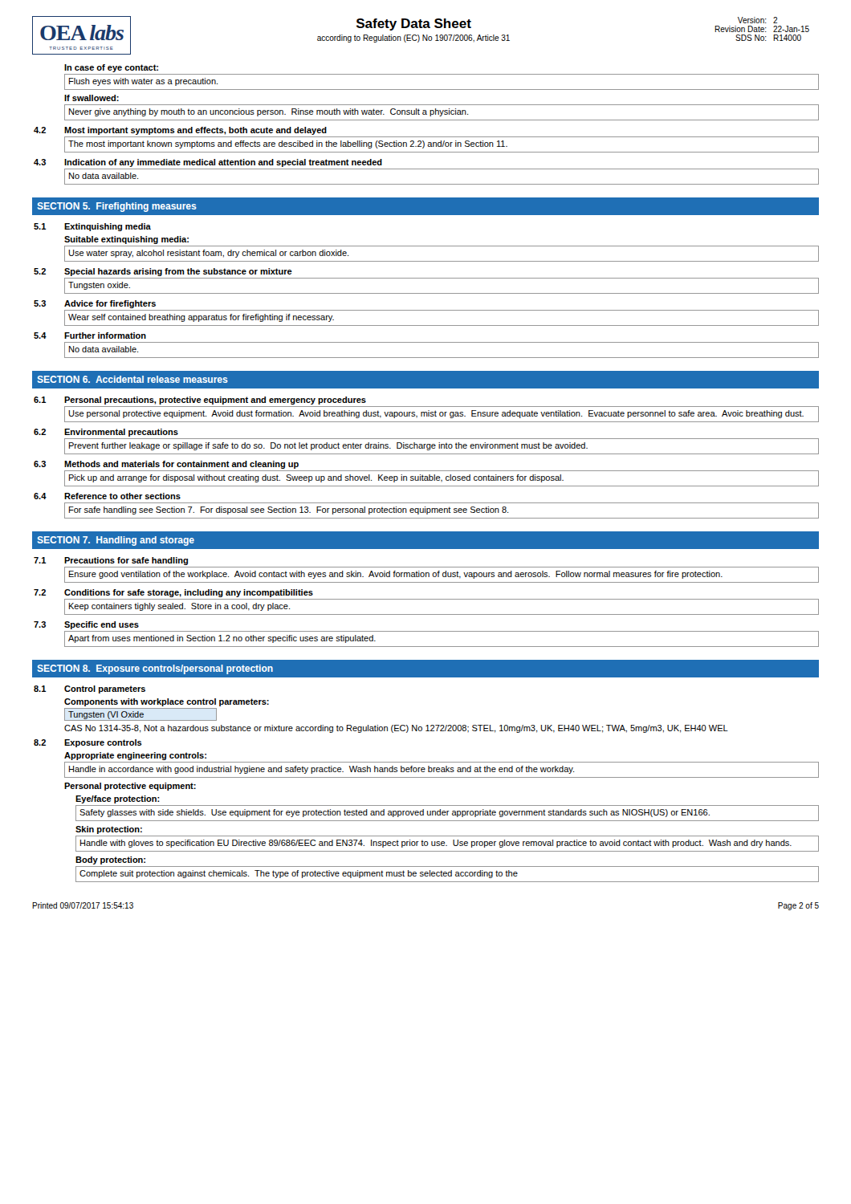OEA labs
TRUSTED EXPERTISE
Safety Data Sheet
according to Regulation (EC) No 1907/2006, Article 31
| Version: | 2 |
| Revision Date: | 22-Jan-15 |
| SDS No: | R14000 |
In case of eye contact:
Flush eyes with water as a precaution.
If swallowed:
Never give anything by mouth to an unconcious person. Rinse mouth with water. Consult a physician.
4.2
Most important symptoms and effects, both acute and delayed
The most important known symptoms and effects are descibed in the labelling (Section 2.2) and/or in Section 11.
4.3
Indication of any immediate medical attention and special treatment needed
No data available.
SECTION 5. Firefighting measures
5.1
Extinquishing media
Suitable extinquishing media:
Use water spray, alcohol resistant foam, dry chemical or carbon dioxide.
5.2
Special hazards arising from the substance or mixture
Tungsten oxide.
5.3
Advice for firefighters
Wear self contained breathing apparatus for firefighting if necessary.
5.4
Further information
No data available.
SECTION 6. Accidental release measures
6.1
Personal precautions, protective equipment and emergency procedures
Use personal protective equipment. Avoid dust formation. Avoid breathing dust, vapours, mist or gas. Ensure adequate ventilation. Evacuate personnel to safe area. Avoic breathing dust.
6.2
Environmental precautions
Prevent further leakage or spillage if safe to do so. Do not let product enter drains. Discharge into the environment must be avoided.
6.3
Methods and materials for containment and cleaning up
Pick up and arrange for disposal without creating dust. Sweep up and shovel. Keep in suitable, closed containers for disposal.
6.4
Reference to other sections
For safe handling see Section 7. For disposal see Section 13. For personal protection equipment see Section 8.
SECTION 7. Handling and storage
7.1
Precautions for safe handling
Ensure good ventilation of the workplace. Avoid contact with eyes and skin. Avoid formation of dust, vapours and aerosols. Follow normal measures for fire protection.
7.2
Conditions for safe storage, including any incompatibilities
Keep containers tighly sealed. Store in a cool, dry place.
7.3
Specific end uses
Apart from uses mentioned in Section 1.2 no other specific uses are stipulated.
SECTION 8. Exposure controls/personal protection
8.1
Control parameters
Components with workplace control parameters:
Tungsten (VI Oxide
CAS No 1314-35-8, Not a hazardous substance or mixture according to Regulation (EC) No 1272/2008; STEL, 10mg/m3, UK, EH40 WEL; TWA, 5mg/m3, UK, EH40 WEL
8.2
Exposure controls
Appropriate engineering controls:
Handle in accordance with good industrial hygiene and safety practice. Wash hands before breaks and at the end of the workday.
Personal protective equipment:
Eye/face protection:
Safety glasses with side shields. Use equipment for eye protection tested and approved under appropriate government standards such as NIOSH(US) or EN166.
Skin protection:
Handle with gloves to specification EU Directive 89/686/EEC and EN374. Inspect prior to use. Use proper glove removal practice to avoid contact with product. Wash and dry hands.
Body protection:
Complete suit protection against chemicals. The type of protective equipment must be selected according to the
Printed 09/07/2017 15:54:13
Page 2 of 5